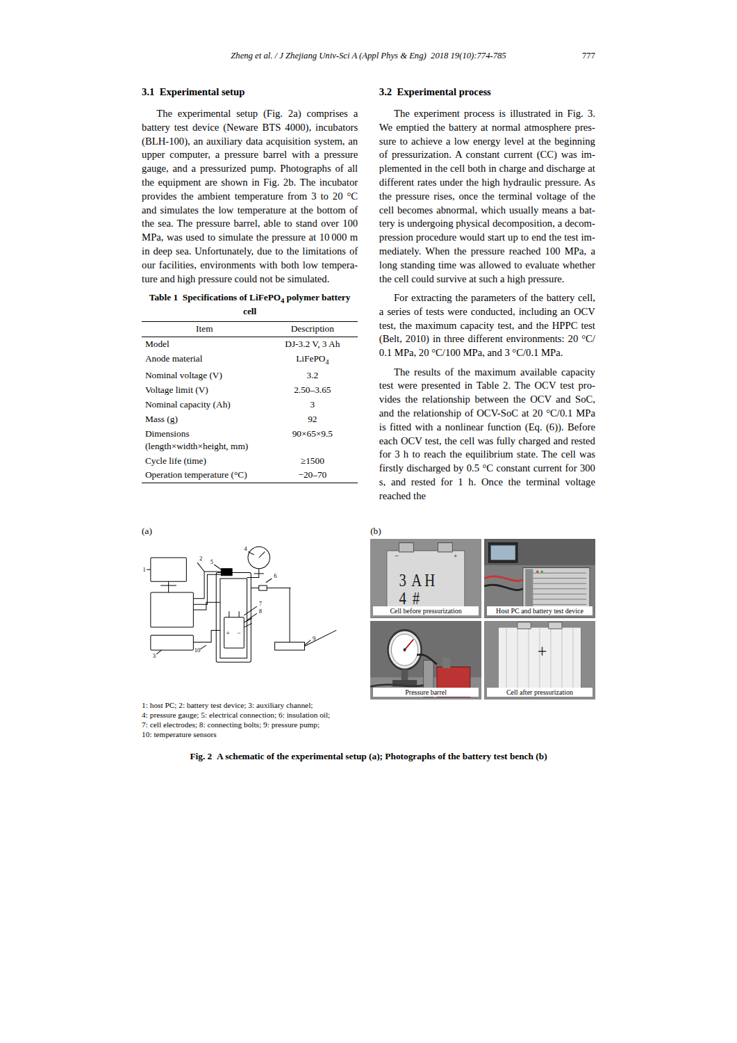Zheng et al. / J Zhejiang Univ-Sci A (Appl Phys & Eng) 2018 19(10):774-785 777
3.1 Experimental setup
The experimental setup (Fig. 2a) comprises a battery test device (Neware BTS 4000), incubators (BLH-100), an auxiliary data acquisition system, an upper computer, a pressure barrel with a pressure gauge, and a pressurized pump. Photographs of all the equipment are shown in Fig. 2b. The incubator provides the ambient temperature from 3 to 20 °C and simulates the low temperature at the bottom of the sea. The pressure barrel, able to stand over 100 MPa, was used to simulate the pressure at 10 000 m in deep sea. Unfortunately, due to the limitations of our facilities, environments with both low temperature and high pressure could not be simulated.
Table 1 Specifications of LiFePO 4 polymer battery cell
| Item | Description |
| --- | --- |
| Model | DJ-3.2 V, 3 Ah |
| Anode material | LiFePO 4 |
| Nominal voltage (V) | 3.2 |
| Voltage limit (V) | 2.50–3.65 |
| Nominal capacity (Ah) | 3 |
| Mass (g) | 92 |
| Dimensions (length×width×height, mm) | 90×65×9.5 |
| Cycle life (time) | ≥1500 |
| Operation temperature (°C) | −20–70 |
3.2 Experimental process
The experiment process is illustrated in Fig. 3. We emptied the battery at normal atmosphere pressure to achieve a low energy level at the beginning of pressurization. A constant current (CC) was implemented in the cell both in charge and discharge at different rates under the high hydraulic pressure. As the pressure rises, once the terminal voltage of the cell becomes abnormal, which usually means a battery is undergoing physical decomposition, a decompression procedure would start up to end the test immediately. When the pressure reached 100 MPa, a long standing time was allowed to evaluate whether the cell could survive at such a high pressure.
For extracting the parameters of the battery cell, a series of tests were conducted, including an OCV test, the maximum capacity test, and the HPPC test (Belt, 2010) in three different environments: 20 °C/ 0.1 MPa, 20 °C/100 MPa, and 3 °C/0.1 MPa.
The results of the maximum available capacity test were presented in Table 2. The OCV test provides the relationship between the OCV and SoC, and the relationship of OCV-SoC at 20 °C/0.1 MPa is fitted with a nonlinear function (Eq. (6)). Before each OCV test, the cell was fully charged and rested for 3 h to reach the equilibrium state. The cell was firstly discharged by 0.5 °C constant current for 300 s, and rested for 1 h. Once the terminal voltage reached the
(a)
1 2 3 4 5 6 7 8 9 10 + −
1: host PC; 2: battery test device; 3: auxiliary channel;
4: pressure gauge; 5: electrical connection; 6: insulation oil;
7: cell electrodes; 8: connecting bolts; 9: pressure pump;
10: temperature sensors
(b)
− + 3 A H 4 #
Cell before pressurization
Host PC and battery test device
Pressure barrel
+
Cell after pressurization
Fig. 2 A schematic of the experimental setup (a); Photographs of the battery test bench (b)